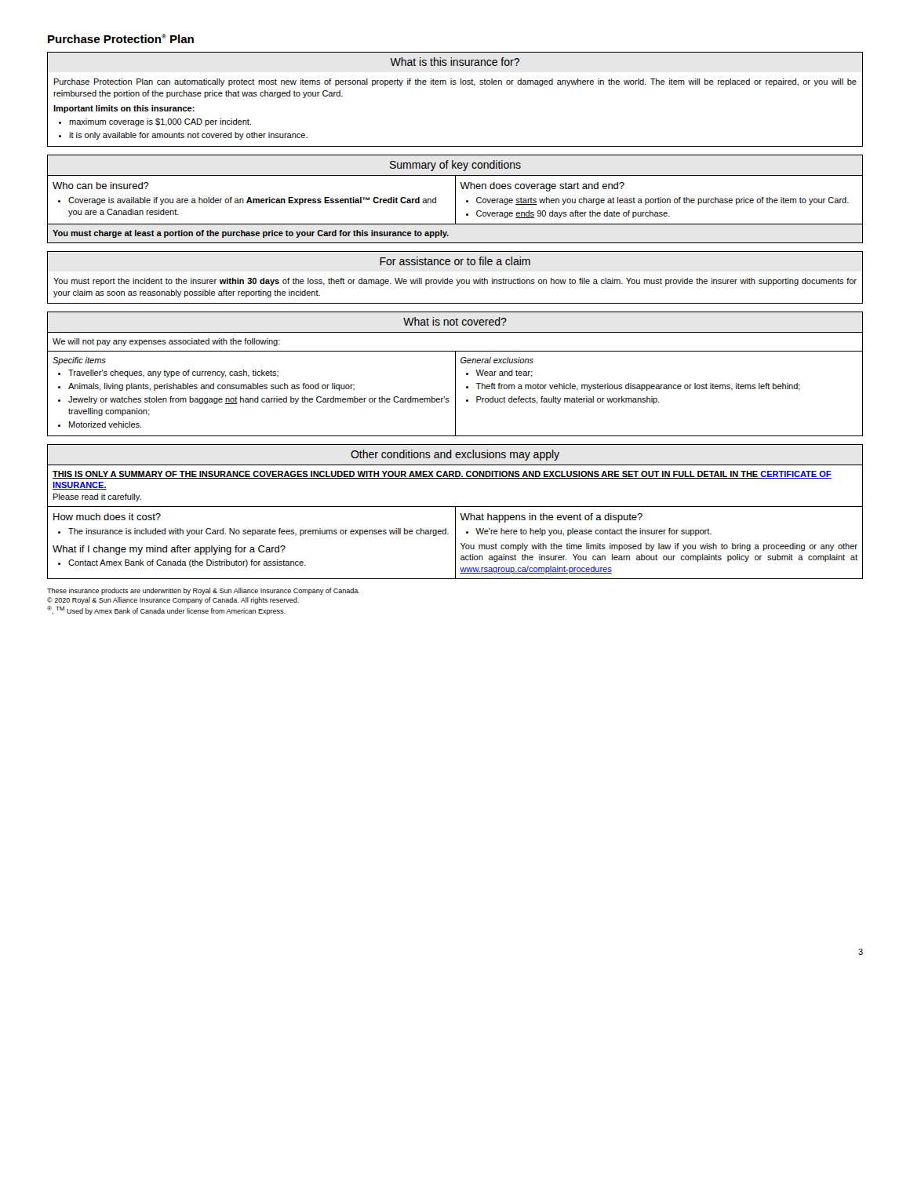Purchase Protection® Plan
What is this insurance for?
Purchase Protection Plan can automatically protect most new items of personal property if the item is lost, stolen or damaged anywhere in the world. The item will be replaced or repaired, or you will be reimbursed the portion of the purchase price that was charged to your Card.
Important limits on this insurance:
maximum coverage is $1,000 CAD per incident.
it is only available for amounts not covered by other insurance.
Summary of key conditions
| Who can be insured? Coverage is available if you are a holder of an American Express Essential™ Credit Card and you are a Canadian resident. | When does coverage start and end? Coverage starts when you charge at least a portion of the purchase price of the item to your Card. Coverage ends 90 days after the date of purchase. |
| You must charge at least a portion of the purchase price to your Card for this insurance to apply. |
For assistance or to file a claim
You must report the incident to the insurer within 30 days of the loss, theft or damage. We will provide you with instructions on how to file a claim. You must provide the insurer with supporting documents for your claim as soon as reasonably possible after reporting the incident.
What is not covered?
| We will not pay any expenses associated with the following: |
| Specific items Traveller's cheques, any type of currency, cash, tickets; Animals, living plants, perishables and consumables such as food or liquor; Jewelry or watches stolen from baggage not hand carried by the Cardmember or the Cardmember's travelling companion; Motorized vehicles. | General exclusions Wear and tear; Theft from a motor vehicle, mysterious disappearance or lost items, items left behind; Product defects, faulty material or workmanship. |
Other conditions and exclusions may apply
| THIS IS ONLY A SUMMARY OF THE INSURANCE COVERAGES INCLUDED WITH YOUR AMEX CARD. CONDITIONS AND EXCLUSIONS ARE SET OUT IN FULL DETAIL IN THE CERTIFICATE OF INSURANCE . Please read it carefully. |
| How much does it cost? The insurance is included with your Card. No separate fees, premiums or expenses will be charged. What if I change my mind after applying for a Card? Contact Amex Bank of Canada (the Distributor) for assistance. | What happens in the event of a dispute? We're here to help you, please contact the insurer for support. You must comply with the time limits imposed by law if you wish to bring a proceeding or any other action against the insurer. You can learn about our complaints policy or submit a complaint at www.rsagroup.ca/complaint-procedures |
These insurance products are underwritten by Royal & Sun Alliance Insurance Company of Canada.
© 2020 Royal & Sun Alliance Insurance Company of Canada. All rights reserved.
®, TM Used by Amex Bank of Canada under license from American Express.
3